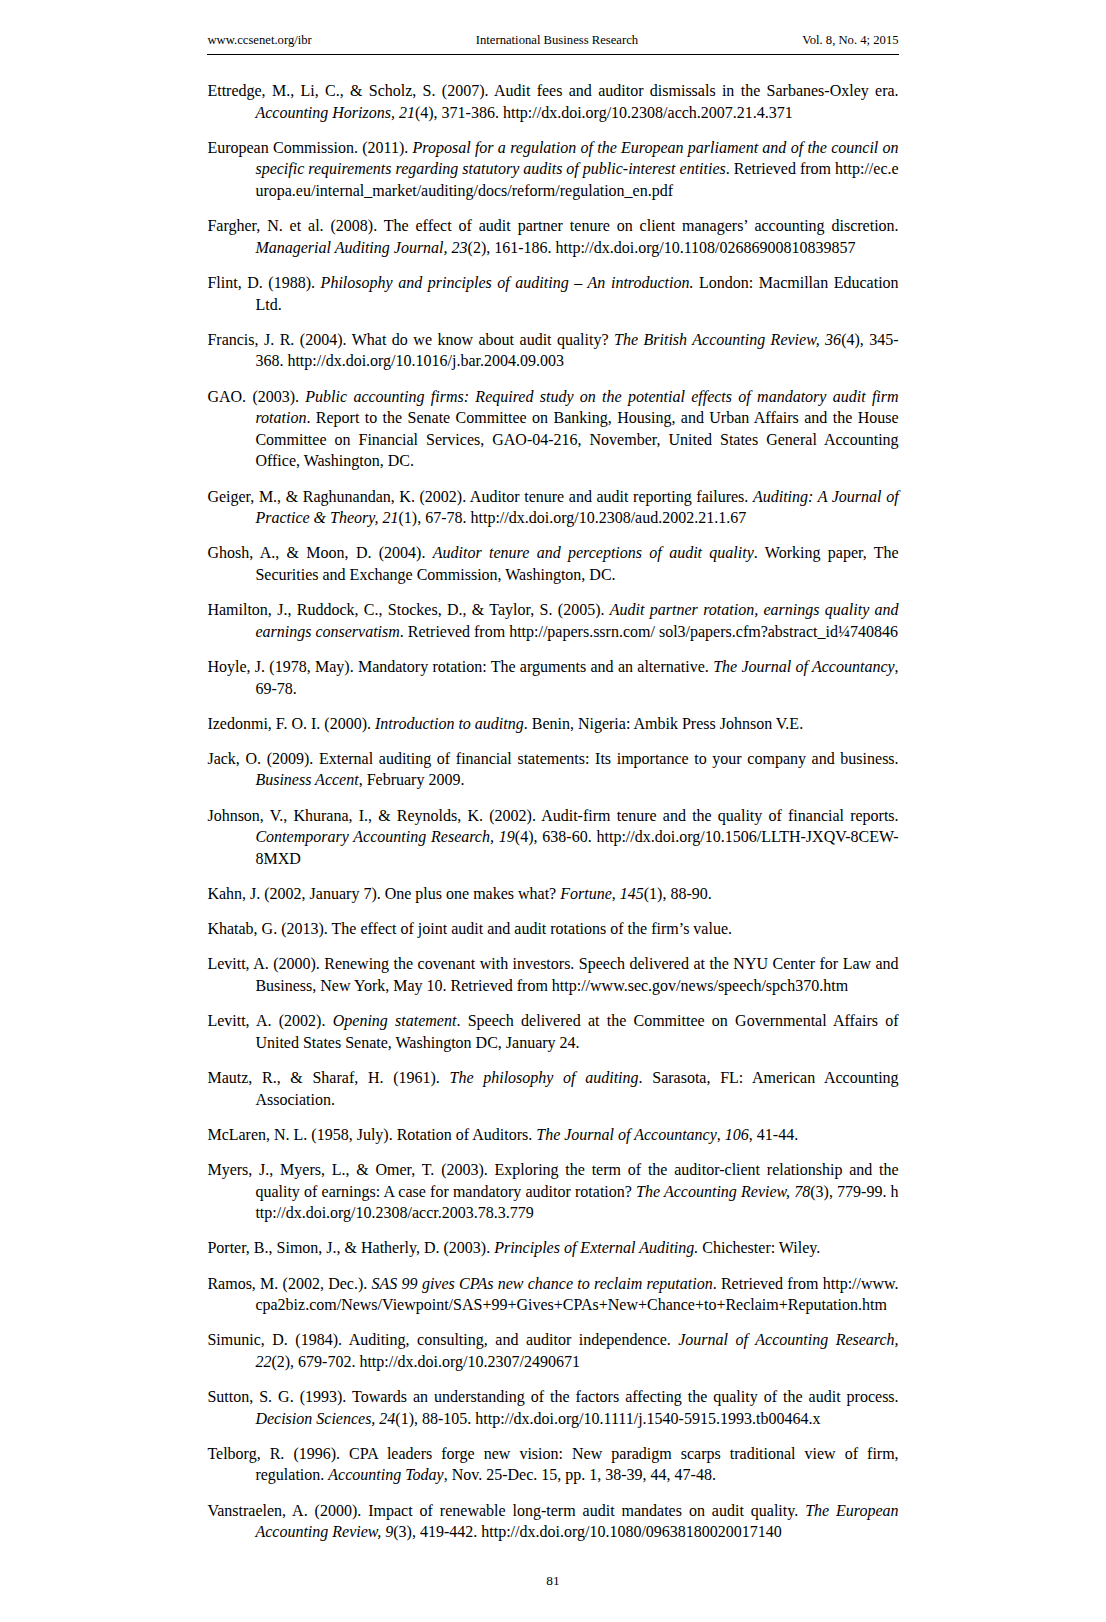www.ccsenet.org/ibr International Business Research Vol. 8, No. 4; 2015
Ettredge, M., Li, C., & Scholz, S. (2007). Audit fees and auditor dismissals in the Sarbanes-Oxley era. Accounting Horizons, 21(4), 371-386. http://dx.doi.org/10.2308/acch.2007.21.4.371
European Commission. (2011). Proposal for a regulation of the European parliament and of the council on specific requirements regarding statutory audits of public-interest entities. Retrieved from http://ec.europa.eu/internal_market/auditing/docs/reform/regulation_en.pdf
Fargher, N. et al. (2008). The effect of audit partner tenure on client managers’ accounting discretion. Managerial Auditing Journal, 23(2), 161-186. http://dx.doi.org/10.1108/02686900810839857
Flint, D. (1988). Philosophy and principles of auditing – An introduction. London: Macmillan Education Ltd.
Francis, J. R. (2004). What do we know about audit quality? The British Accounting Review, 36(4), 345-368. http://dx.doi.org/10.1016/j.bar.2004.09.003
GAO. (2003). Public accounting firms: Required study on the potential effects of mandatory audit firm rotation. Report to the Senate Committee on Banking, Housing, and Urban Affairs and the House Committee on Financial Services, GAO-04-216, November, United States General Accounting Office, Washington, DC.
Geiger, M., & Raghunandan, K. (2002). Auditor tenure and audit reporting failures. Auditing: A Journal of Practice & Theory, 21(1), 67-78. http://dx.doi.org/10.2308/aud.2002.21.1.67
Ghosh, A., & Moon, D. (2004). Auditor tenure and perceptions of audit quality. Working paper, The Securities and Exchange Commission, Washington, DC.
Hamilton, J., Ruddock, C., Stockes, D., & Taylor, S. (2005). Audit partner rotation, earnings quality and earnings conservatism. Retrieved from http://papers.ssrn.com/ sol3/papers.cfm?abstract_id¼740846
Hoyle, J. (1978, May). Mandatory rotation: The arguments and an alternative. The Journal of Accountancy, 69-78.
Izedonmi, F. O. I. (2000). Introduction to auditng. Benin, Nigeria: Ambik Press Johnson V.E.
Jack, O. (2009). External auditing of financial statements: Its importance to your company and business. Business Accent, February 2009.
Johnson, V., Khurana, I., & Reynolds, K. (2002). Audit-firm tenure and the quality of financial reports. Contemporary Accounting Research, 19(4), 638-60. http://dx.doi.org/10.1506/LLTH-JXQV-8CEW-8MXD
Kahn, J. (2002, January 7). One plus one makes what? Fortune, 145(1), 88-90.
Khatab, G. (2013). The effect of joint audit and audit rotations of the firm’s value.
Levitt, A. (2000). Renewing the covenant with investors. Speech delivered at the NYU Center for Law and Business, New York, May 10. Retrieved from http://www.sec.gov/news/speech/spch370.htm
Levitt, A. (2002). Opening statement. Speech delivered at the Committee on Governmental Affairs of United States Senate, Washington DC, January 24.
Mautz, R., & Sharaf, H. (1961). The philosophy of auditing. Sarasota, FL: American Accounting Association.
McLaren, N. L. (1958, July). Rotation of Auditors. The Journal of Accountancy, 106, 41-44.
Myers, J., Myers, L., & Omer, T. (2003). Exploring the term of the auditor-client relationship and the quality of earnings: A case for mandatory auditor rotation? The Accounting Review, 78(3), 779-99. http://dx.doi.org/10.2308/accr.2003.78.3.779
Porter, B., Simon, J., & Hatherly, D. (2003). Principles of External Auditing. Chichester: Wiley.
Ramos, M. (2002, Dec.). SAS 99 gives CPAs new chance to reclaim reputation. Retrieved from http://www.cpa2biz.com/News/Viewpoint/SAS+99+Gives+CPAs+New+Chance+to+Reclaim+Reputation.htm
Simunic, D. (1984). Auditing, consulting, and auditor independence. Journal of Accounting Research, 22(2), 679-702. http://dx.doi.org/10.2307/2490671
Sutton, S. G. (1993). Towards an understanding of the factors affecting the quality of the audit process. Decision Sciences, 24(1), 88-105. http://dx.doi.org/10.1111/j.1540-5915.1993.tb00464.x
Telborg, R. (1996). CPA leaders forge new vision: New paradigm scarps traditional view of firm, regulation. Accounting Today, Nov. 25-Dec. 15, pp. 1, 38-39, 44, 47-48.
Vanstraelen, A. (2000). Impact of renewable long-term audit mandates on audit quality. The European Accounting Review, 9(3), 419-442. http://dx.doi.org/10.1080/09638180020017140
81